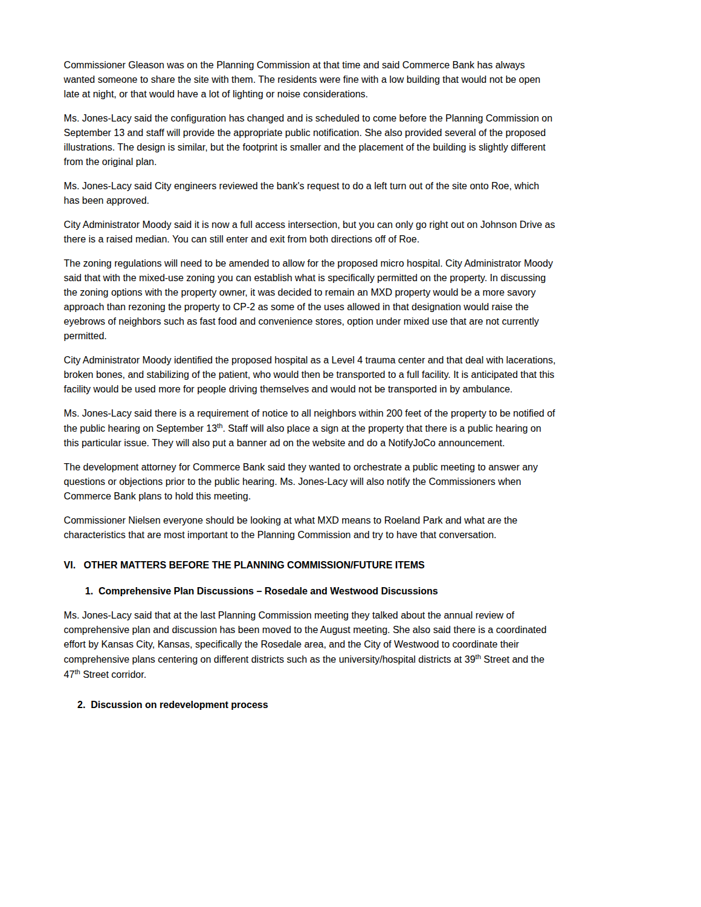Commissioner Gleason was on the Planning Commission at that time and said Commerce Bank has always wanted someone to share the site with them. The residents were fine with a low building that would not be open late at night, or that would have a lot of lighting or noise considerations.
Ms. Jones-Lacy said the configuration has changed and is scheduled to come before the Planning Commission on September 13 and staff will provide the appropriate public notification. She also provided several of the proposed illustrations. The design is similar, but the footprint is smaller and the placement of the building is slightly different from the original plan.
Ms. Jones-Lacy said City engineers reviewed the bank's request to do a left turn out of the site onto Roe, which has been approved.
City Administrator Moody said it is now a full access intersection, but you can only go right out on Johnson Drive as there is a raised median. You can still enter and exit from both directions off of Roe.
The zoning regulations will need to be amended to allow for the proposed micro hospital. City Administrator Moody said that with the mixed-use zoning you can establish what is specifically permitted on the property. In discussing the zoning options with the property owner, it was decided to remain an MXD property would be a more savory approach than rezoning the property to CP-2 as some of the uses allowed in that designation would raise the eyebrows of neighbors such as fast food and convenience stores, option under mixed use that are not currently permitted.
City Administrator Moody identified the proposed hospital as a Level 4 trauma center and that deal with lacerations, broken bones, and stabilizing of the patient, who would then be transported to a full facility. It is anticipated that this facility would be used more for people driving themselves and would not be transported in by ambulance.
Ms. Jones-Lacy said there is a requirement of notice to all neighbors within 200 feet of the property to be notified of the public hearing on September 13th. Staff will also place a sign at the property that there is a public hearing on this particular issue. They will also put a banner ad on the website and do a NotifyJoCo announcement.
The development attorney for Commerce Bank said they wanted to orchestrate a public meeting to answer any questions or objections prior to the public hearing. Ms. Jones-Lacy will also notify the Commissioners when Commerce Bank plans to hold this meeting.
Commissioner Nielsen everyone should be looking at what MXD means to Roeland Park and what are the characteristics that are most important to the Planning Commission and try to have that conversation.
VI. OTHER MATTERS BEFORE THE PLANNING COMMISSION/FUTURE ITEMS
1. Comprehensive Plan Discussions – Rosedale and Westwood Discussions
Ms. Jones-Lacy said that at the last Planning Commission meeting they talked about the annual review of comprehensive plan and discussion has been moved to the August meeting. She also said there is a coordinated effort by Kansas City, Kansas, specifically the Rosedale area, and the City of Westwood to coordinate their comprehensive plans centering on different districts such as the university/hospital districts at 39th Street and the 47th Street corridor.
2. Discussion on redevelopment process